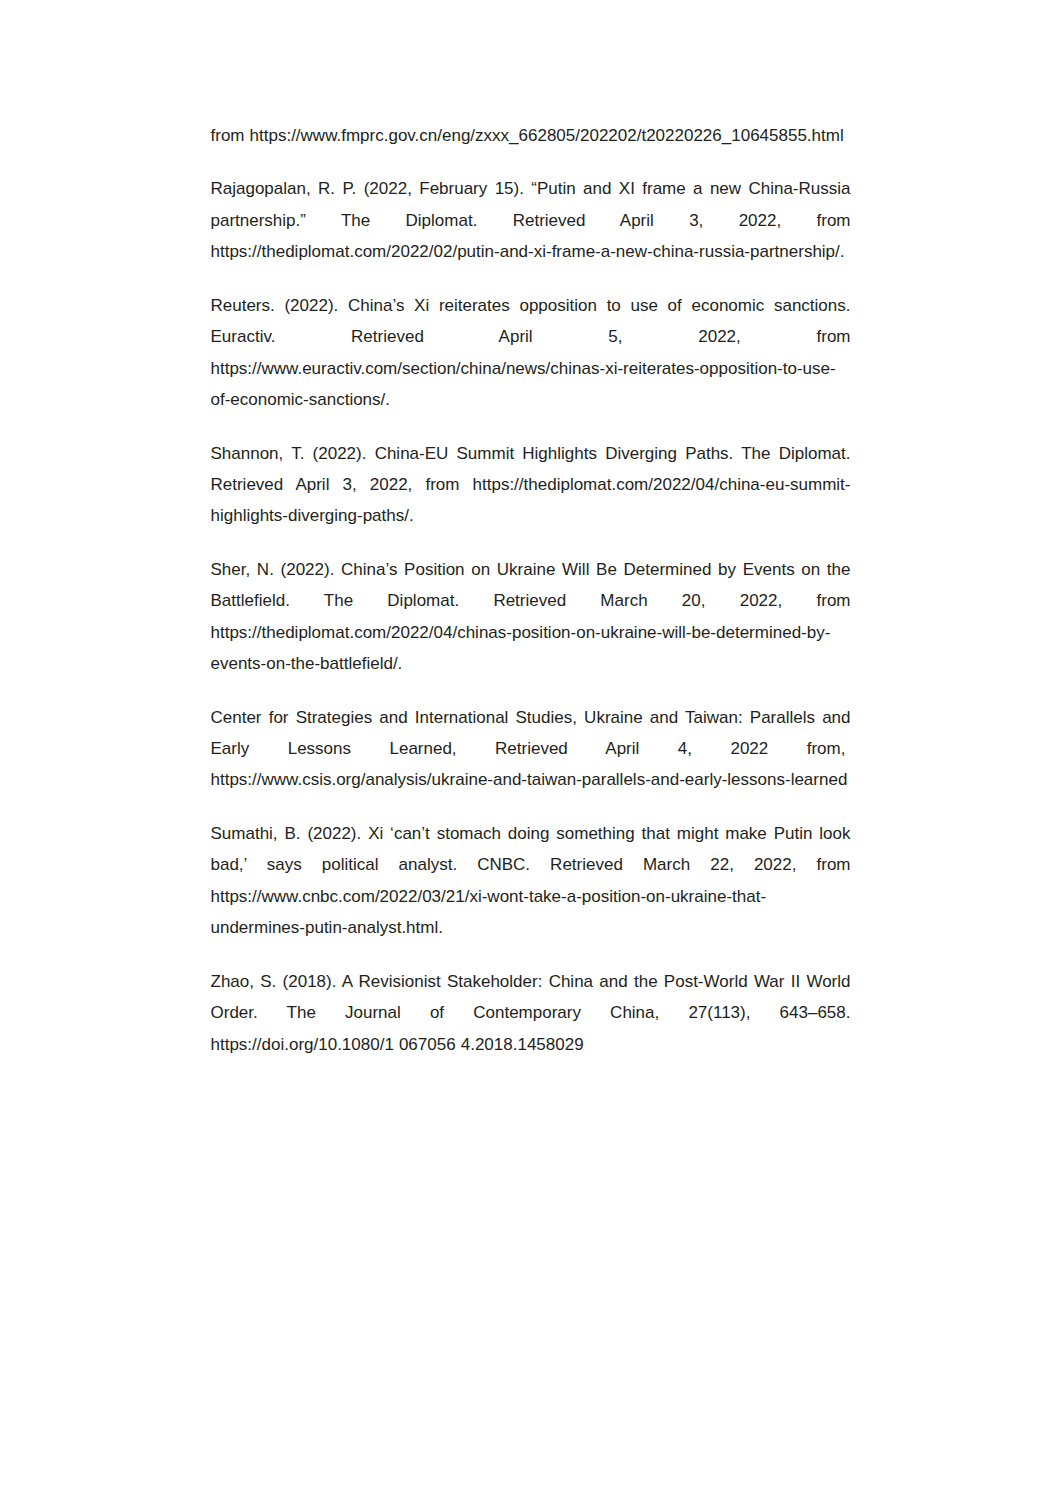from https://www.fmprc.gov.cn/eng/zxxx_662805/202202/t20220226_10645855.html
Rajagopalan, R. P. (2022, February 15). “Putin and XI frame a new China-Russia partnership.” The Diplomat. Retrieved April 3, 2022, from https://thediplomat.com/2022/02/putin-and-xi-frame-a-new-china-russia-partnership/.
Reuters. (2022). China’s Xi reiterates opposition to use of economic sanctions. Euractiv. Retrieved April 5, 2022, from https://www.euractiv.com/section/china/news/chinas-xi-reiterates-opposition-to-use-of-economic-sanctions/.
Shannon, T. (2022). China-EU Summit Highlights Diverging Paths. The Diplomat. Retrieved April 3, 2022, from https://thediplomat.com/2022/04/china-eu-summit-highlights-diverging-paths/.
Sher, N. (2022). China’s Position on Ukraine Will Be Determined by Events on the Battlefield. The Diplomat. Retrieved March 20, 2022, from https://thediplomat.com/2022/04/chinas-position-on-ukraine-will-be-determined-by-events-on-the-battlefield/.
Center for Strategies and International Studies, Ukraine and Taiwan: Parallels and Early Lessons Learned, Retrieved April 4, 2022 from, https://www.csis.org/analysis/ukraine-and-taiwan-parallels-and-early-lessons-learned
Sumathi, B. (2022). Xi ‘can’t stomach doing something that might make Putin look bad,’ says political analyst. CNBC. Retrieved March 22, 2022, from https://www.cnbc.com/2022/03/21/xi-wont-take-a-position-on-ukraine-that-undermines-putin-analyst.html.
Zhao, S. (2018). A Revisionist Stakeholder: China and the Post-World War II World Order. The Journal of Contemporary China, 27(113), 643–658. https://doi.org/10.1080/1 067056 4.2018.1458029